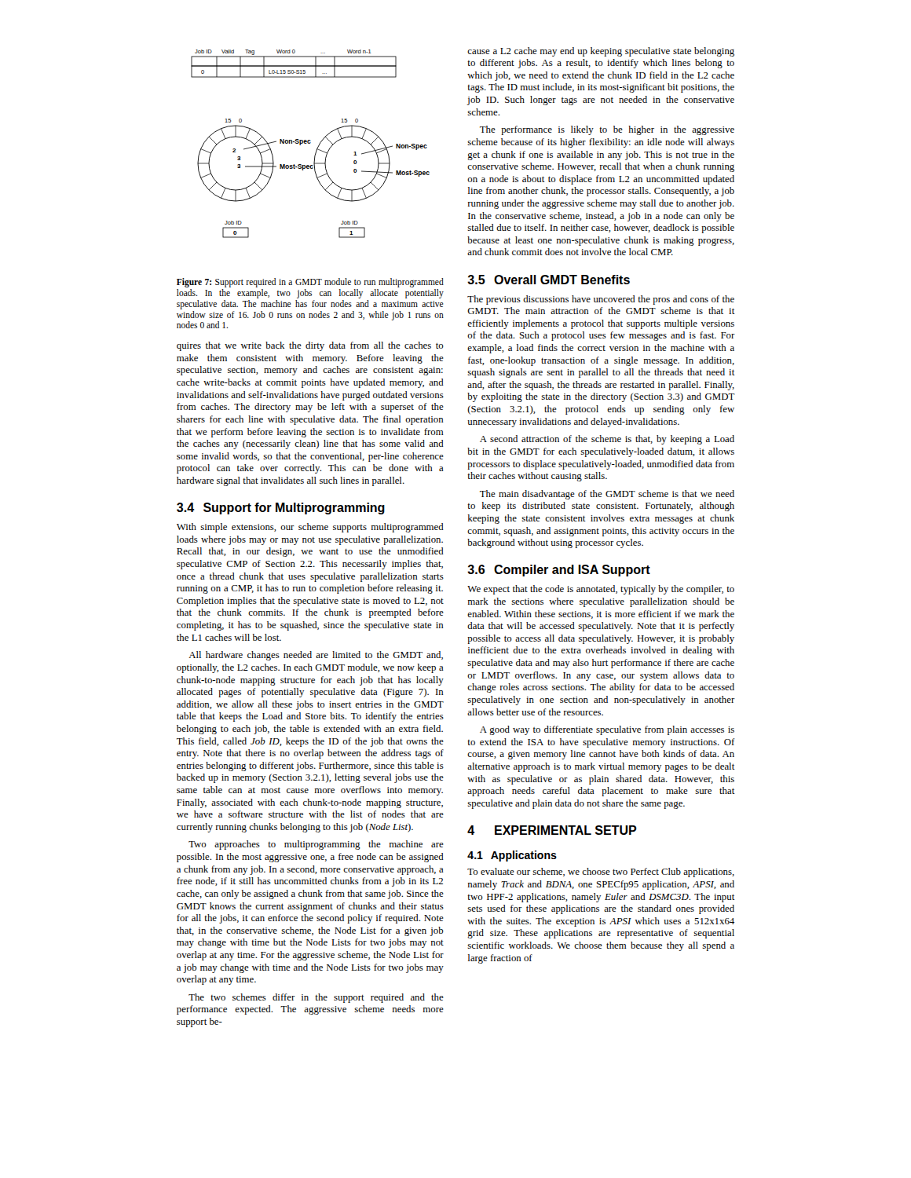Job ID Valid Tag Word 0 ... Word n-1 0 L0-L15 S0-S15 ... 15 0 2 3 3 Non-Spec Most-Spec Job ID 0 15 0 1 0 0 Non-Spec Most-Spec Job ID 1
Figure 7: Support required in a GMDT module to run multiprogrammed loads. In the example, two jobs can locally allocate potentially speculative data. The machine has four nodes and a maximum active window size of 16. Job 0 runs on nodes 2 and 3, while job 1 runs on nodes 0 and 1.
quires that we write back the dirty data from all the caches to make them consistent with memory. Before leaving the speculative section, memory and caches are consistent again: cache write-backs at commit points have updated memory, and invalidations and self-invalidations have purged outdated versions from caches. The directory may be left with a superset of the sharers for each line with speculative data. The final operation that we perform before leaving the section is to invalidate from the caches any (necessarily clean) line that has some valid and some invalid words, so that the conventional, per-line coherence protocol can take over correctly. This can be done with a hardware signal that invalidates all such lines in parallel.
3.4 Support for Multiprogramming
With simple extensions, our scheme supports multiprogrammed loads where jobs may or may not use speculative parallelization. Recall that, in our design, we want to use the unmodified speculative CMP of Section 2.2. This necessarily implies that, once a thread chunk that uses speculative parallelization starts running on a CMP, it has to run to completion before releasing it. Completion implies that the speculative state is moved to L2, not that the chunk commits. If the chunk is preempted before completing, it has to be squashed, since the speculative state in the L1 caches will be lost.
All hardware changes needed are limited to the GMDT and, optionally, the L2 caches. In each GMDT module, we now keep a chunk-to-node mapping structure for each job that has locally allocated pages of potentially speculative data (Figure 7). In addition, we allow all these jobs to insert entries in the GMDT table that keeps the Load and Store bits. To identify the entries belonging to each job, the table is extended with an extra field. This field, called Job ID, keeps the ID of the job that owns the entry. Note that there is no overlap between the address tags of entries belonging to different jobs. Furthermore, since this table is backed up in memory (Section 3.2.1), letting several jobs use the same table can at most cause more overflows into memory. Finally, associated with each chunk-to-node mapping structure, we have a software structure with the list of nodes that are currently running chunks belonging to this job (Node List).
Two approaches to multiprogramming the machine are possible. In the most aggressive one, a free node can be assigned a chunk from any job. In a second, more conservative approach, a free node, if it still has uncommitted chunks from a job in its L2 cache, can only be assigned a chunk from that same job. Since the GMDT knows the current assignment of chunks and their status for all the jobs, it can enforce the second policy if required. Note that, in the conservative scheme, the Node List for a given job may change with time but the Node Lists for two jobs may not overlap at any time. For the aggressive scheme, the Node List for a job may change with time and the Node Lists for two jobs may overlap at any time.
The two schemes differ in the support required and the performance expected. The aggressive scheme needs more support be-
cause a L2 cache may end up keeping speculative state belonging to different jobs. As a result, to identify which lines belong to which job, we need to extend the chunk ID field in the L2 cache tags. The ID must include, in its most-significant bit positions, the job ID. Such longer tags are not needed in the conservative scheme.
The performance is likely to be higher in the aggressive scheme because of its higher flexibility: an idle node will always get a chunk if one is available in any job. This is not true in the conservative scheme. However, recall that when a chunk running on a node is about to displace from L2 an uncommitted updated line from another chunk, the processor stalls. Consequently, a job running under the aggressive scheme may stall due to another job. In the conservative scheme, instead, a job in a node can only be stalled due to itself. In neither case, however, deadlock is possible because at least one non-speculative chunk is making progress, and chunk commit does not involve the local CMP.
3.5 Overall GMDT Benefits
The previous discussions have uncovered the pros and cons of the GMDT. The main attraction of the GMDT scheme is that it efficiently implements a protocol that supports multiple versions of the data. Such a protocol uses few messages and is fast. For example, a load finds the correct version in the machine with a fast, one-lookup transaction of a single message. In addition, squash signals are sent in parallel to all the threads that need it and, after the squash, the threads are restarted in parallel. Finally, by exploiting the state in the directory (Section 3.3) and GMDT (Section 3.2.1), the protocol ends up sending only few unnecessary invalidations and delayed-invalidations.
A second attraction of the scheme is that, by keeping a Load bit in the GMDT for each speculatively-loaded datum, it allows processors to displace speculatively-loaded, unmodified data from their caches without causing stalls.
The main disadvantage of the GMDT scheme is that we need to keep its distributed state consistent. Fortunately, although keeping the state consistent involves extra messages at chunk commit, squash, and assignment points, this activity occurs in the background without using processor cycles.
3.6 Compiler and ISA Support
We expect that the code is annotated, typically by the compiler, to mark the sections where speculative parallelization should be enabled. Within these sections, it is more efficient if we mark the data that will be accessed speculatively. Note that it is perfectly possible to access all data speculatively. However, it is probably inefficient due to the extra overheads involved in dealing with speculative data and may also hurt performance if there are cache or LMDT overflows. In any case, our system allows data to change roles across sections. The ability for data to be accessed speculatively in one section and non-speculatively in another allows better use of the resources.
A good way to differentiate speculative from plain accesses is to extend the ISA to have speculative memory instructions. Of course, a given memory line cannot have both kinds of data. An alternative approach is to mark virtual memory pages to be dealt with as speculative or as plain shared data. However, this approach needs careful data placement to make sure that speculative and plain data do not share the same page.
4 EXPERIMENTAL SETUP
4.1 Applications
To evaluate our scheme, we choose two Perfect Club applications, namely Track and BDNA, one SPECfp95 application, APSI, and two HPF-2 applications, namely Euler and DSMC3D. The input sets used for these applications are the standard ones provided with the suites. The exception is APSI which uses a 512x1x64 grid size. These applications are representative of sequential scientific workloads. We choose them because they all spend a large fraction of